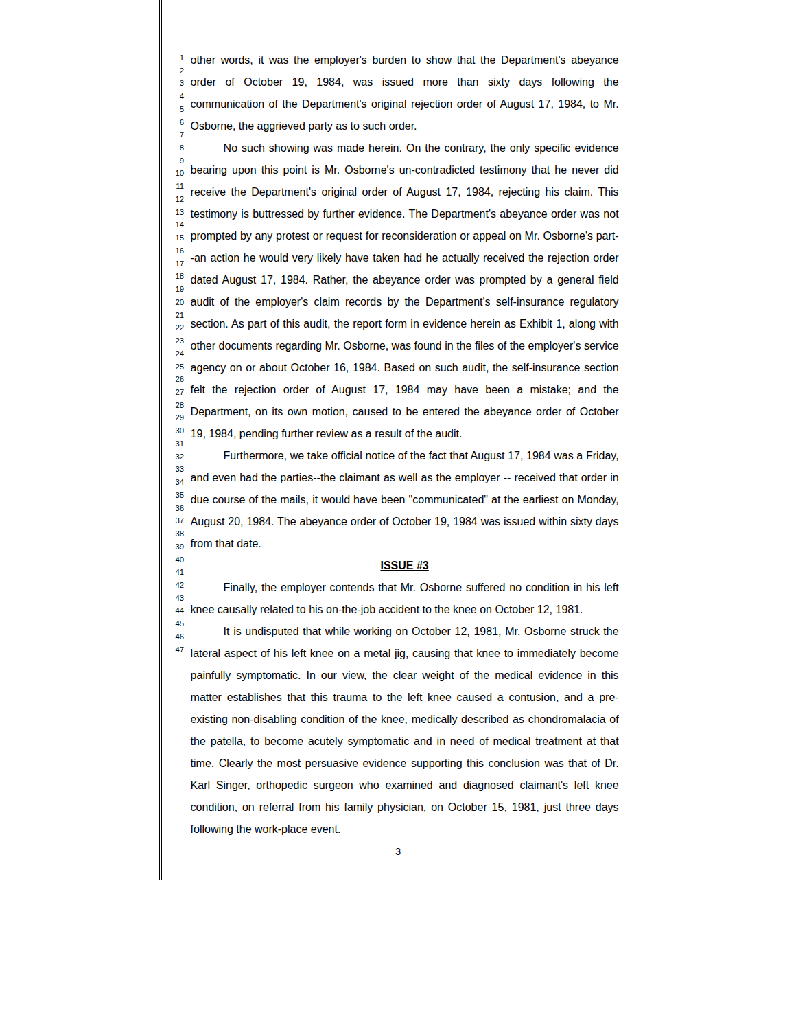1
2
3
4
5
6
7
8
9
10
11
12
13
14
15
16
17
18
19
20
21
22
23
24
25
26
27
28
29
30
31
32
33
34
35
36
37
38
39
40
41
42
43
44
45
46
47
other words, it was the employer's burden to show that the Department's abeyance order of October 19, 1984, was issued more than sixty days following the communication of the Department's original rejection order of August 17, 1984, to Mr. Osborne, the aggrieved party as to such order.
No such showing was made herein. On the contrary, the only specific evidence bearing upon this point is Mr. Osborne's un-contradicted testimony that he never did receive the Department's original order of August 17, 1984, rejecting his claim. This testimony is buttressed by further evidence. The Department's abeyance order was not prompted by any protest or request for reconsideration or appeal on Mr. Osborne's part--an action he would very likely have taken had he actually received the rejection order dated August 17, 1984. Rather, the abeyance order was prompted by a general field audit of the employer's claim records by the Department's self-insurance regulatory section. As part of this audit, the report form in evidence herein as Exhibit 1, along with other documents regarding Mr. Osborne, was found in the files of the employer's service agency on or about October 16, 1984. Based on such audit, the self-insurance section felt the rejection order of August 17, 1984 may have been a mistake; and the Department, on its own motion, caused to be entered the abeyance order of October 19, 1984, pending further review as a result of the audit.
Furthermore, we take official notice of the fact that August 17, 1984 was a Friday, and even had the parties--the claimant as well as the employer -- received that order in due course of the mails, it would have been "communicated" at the earliest on Monday, August 20, 1984. The abeyance order of October 19, 1984 was issued within sixty days from that date.
ISSUE #3
Finally, the employer contends that Mr. Osborne suffered no condition in his left knee causally related to his on-the-job accident to the knee on October 12, 1981.
It is undisputed that while working on October 12, 1981, Mr. Osborne struck the lateral aspect of his left knee on a metal jig, causing that knee to immediately become painfully symptomatic. In our view, the clear weight of the medical evidence in this matter establishes that this trauma to the left knee caused a contusion, and a pre-existing non-disabling condition of the knee, medically described as chondromalacia of the patella, to become acutely symptomatic and in need of medical treatment at that time. Clearly the most persuasive evidence supporting this conclusion was that of Dr. Karl Singer, orthopedic surgeon who examined and diagnosed claimant's left knee condition, on referral from his family physician, on October 15, 1981, just three days following the work-place event.
3